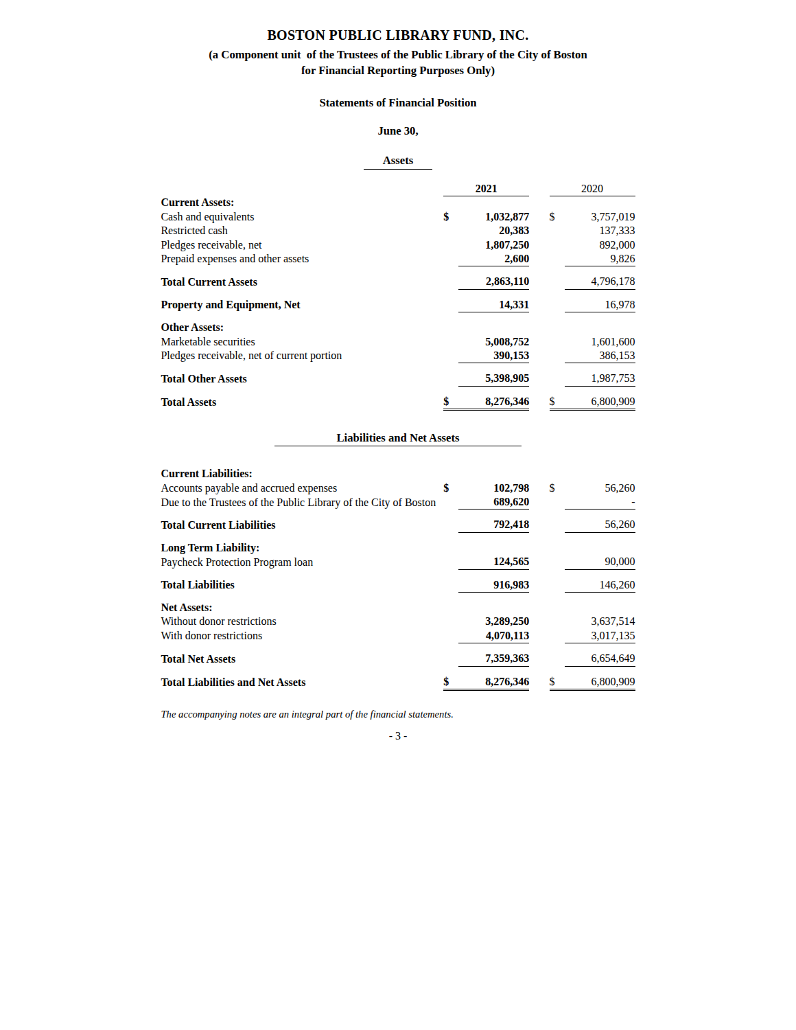BOSTON PUBLIC LIBRARY FUND, INC.
(a Component unit of the Trustees of the Public Library of the City of Boston
for Financial Reporting Purposes Only)
Statements of Financial Position
June 30,
Assets
| | 2021 | | 2020 |
| Current Assets: | | | | | |
| Cash and equivalents | $ | 1,032,877 | | $ | 3,757,019 |
| Restricted cash | | 20,383 | | | 137,333 |
| Pledges receivable, net | | 1,807,250 | | | 892,000 |
| Prepaid expenses and other assets | | 2,600 | | | 9,826 |
| Total Current Assets | | 2,863,110 | | | 4,796,178 |
| Property and Equipment, Net | | 14,331 | | | 16,978 |
| Other Assets: | | | | | |
| Marketable securities | | 5,008,752 | | | 1,601,600 |
| Pledges receivable, net of current portion | | 390,153 | | | 386,153 |
| Total Other Assets | | 5,398,905 | | | 1,987,753 |
| Total Assets | $ | 8,276,346 | | $ | 6,800,909 |
Liabilities and Net Assets
| Current Liabilities: | | | | | |
| Accounts payable and accrued expenses | $ | 102,798 | | $ | 56,260 |
| Due to the Trustees of the Public Library of the City of Boston | | 689,620 | | | - |
| Total Current Liabilities | | 792,418 | | | 56,260 |
| Long Term Liability: | | | | | |
| Paycheck Protection Program loan | | 124,565 | | | 90,000 |
| Total Liabilities | | 916,983 | | | 146,260 |
| Net Assets: | | | | | |
| Without donor restrictions | | 3,289,250 | | | 3,637,514 |
| With donor restrictions | | 4,070,113 | | | 3,017,135 |
| Total Net Assets | | 7,359,363 | | | 6,654,649 |
| Total Liabilities and Net Assets | $ | 8,276,346 | | $ | 6,800,909 |
The accompanying notes are an integral part of the financial statements.
- 3 -